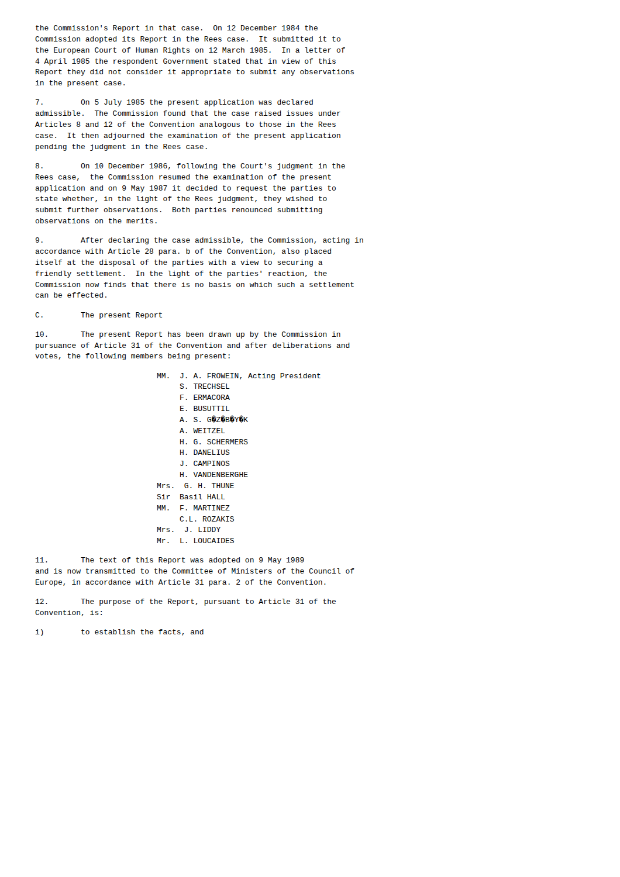the Commission's Report in that case. On 12 December 1984 the Commission adopted its Report in the Rees case. It submitted it to the European Court of Human Rights on 12 March 1985. In a letter of 4 April 1985 the respondent Government stated that in view of this Report they did not consider it appropriate to submit any observations in the present case.
7. On 5 July 1985 the present application was declared admissible. The Commission found that the case raised issues under Articles 8 and 12 of the Convention analogous to those in the Rees case. It then adjourned the examination of the present application pending the judgment in the Rees case.
8. On 10 December 1986, following the Court's judgment in the Rees case, the Commission resumed the examination of the present application and on 9 May 1987 it decided to request the parties to state whether, in the light of the Rees judgment, they wished to submit further observations. Both parties renounced submitting observations on the merits.
9. After declaring the case admissible, the Commission, acting in accordance with Article 28 para. b of the Convention, also placed itself at the disposal of the parties with a view to securing a friendly settlement. In the light of the parties' reaction, the Commission now finds that there is no basis on which such a settlement can be effected.
C. The present Report
10. The present Report has been drawn up by the Commission in pursuance of Article 31 of the Convention and after deliberations and votes, the following members being present:
MM. J. A. FROWEIN, Acting President S. TRECHSEL F. ERMACORA E. BUSUTTIL A. S. G�Z�B�Y�K A. WEITZEL H. G. SCHERMERS H. DANELIUS J. CAMPINOS H. VANDENBERGHE Mrs. G. H. THUNE Sir Basil HALL MM. F. MARTINEZ C.L. ROZAKIS Mrs. J. LIDDY Mr. L. LOUCAIDES
11. The text of this Report was adopted on 9 May 1989 and is now transmitted to the Committee of Ministers of the Council of Europe, in accordance with Article 31 para. 2 of the Convention.
12. The purpose of the Report, pursuant to Article 31 of the Convention, is:
i) to establish the facts, and